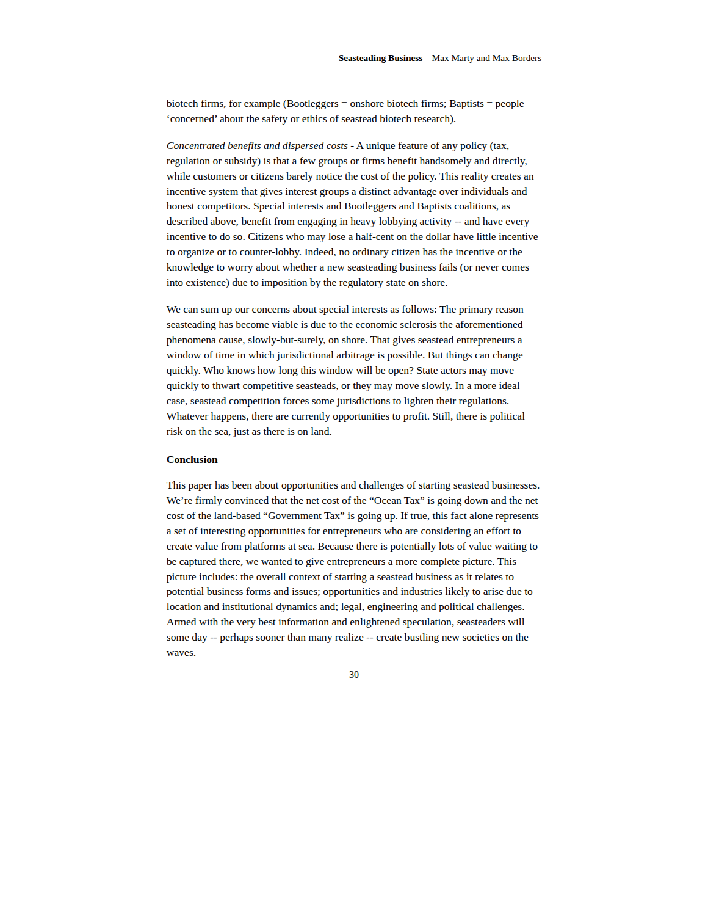Seasteading Business – Max Marty and Max Borders
biotech firms, for example (Bootleggers = onshore biotech firms; Baptists = people ‘concerned’ about the safety or ethics of seastead biotech research).
Concentrated benefits and dispersed costs - A unique feature of any policy (tax, regulation or subsidy) is that a few groups or firms benefit handsomely and directly, while customers or citizens barely notice the cost of the policy. This reality creates an incentive system that gives interest groups a distinct advantage over individuals and honest competitors. Special interests and Bootleggers and Baptists coalitions, as described above, benefit from engaging in heavy lobbying activity -- and have every incentive to do so. Citizens who may lose a half-cent on the dollar have little incentive to organize or to counter-lobby. Indeed, no ordinary citizen has the incentive or the knowledge to worry about whether a new seasteading business fails (or never comes into existence) due to imposition by the regulatory state on shore.
We can sum up our concerns about special interests as follows: The primary reason seasteading has become viable is due to the economic sclerosis the aforementioned phenomena cause, slowly-but-surely, on shore. That gives seastead entrepreneurs a window of time in which jurisdictional arbitrage is possible. But things can change quickly. Who knows how long this window will be open? State actors may move quickly to thwart competitive seasteads, or they may move slowly. In a more ideal case, seastead competition forces some jurisdictions to lighten their regulations. Whatever happens, there are currently opportunities to profit. Still, there is political risk on the sea, just as there is on land.
Conclusion
This paper has been about opportunities and challenges of starting seastead businesses. We’re firmly convinced that the net cost of the “Ocean Tax” is going down and the net cost of the land-based “Government Tax” is going up. If true, this fact alone represents a set of interesting opportunities for entrepreneurs who are considering an effort to create value from platforms at sea. Because there is potentially lots of value waiting to be captured there, we wanted to give entrepreneurs a more complete picture. This picture includes: the overall context of starting a seastead business as it relates to potential business forms and issues; opportunities and industries likely to arise due to location and institutional dynamics and; legal, engineering and political challenges. Armed with the very best information and enlightened speculation, seasteaders will some day -- perhaps sooner than many realize -- create bustling new societies on the waves.
30